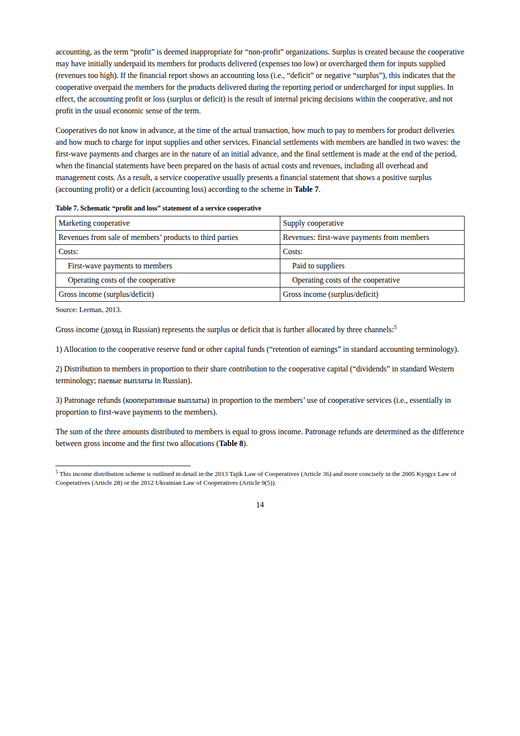accounting, as the term “profit” is deemed inappropriate for “non-profit” organizations. Surplus is created because the cooperative may have initially underpaid its members for products delivered (expenses too low) or overcharged them for inputs supplied (revenues too high). If the financial report shows an accounting loss (i.e., “deficit” or negative “surplus”), this indicates that the cooperative overpaid the members for the products delivered during the reporting period or undercharged for input supplies. In effect, the accounting profit or loss (surplus or deficit) is the result of internal pricing decisions within the cooperative, and not profit in the usual economic sense of the term.
Cooperatives do not know in advance, at the time of the actual transaction, how much to pay to members for product deliveries and how much to charge for input supplies and other services. Financial settlements with members are handled in two waves: the first-wave payments and charges are in the nature of an initial advance, and the final settlement is made at the end of the period, when the financial statements have been prepared on the basis of actual costs and revenues, including all overhead and management costs. As a result, a service cooperative usually presents a financial statement that shows a positive surplus (accounting profit) or a deficit (accounting loss) according to the scheme in Table 7.
Table 7. Schematic “profit and loss” statement of a service cooperative
| Marketing cooperative | Supply cooperative |
| Revenues from sale of members’ products to third parties | Revenues: first-wave payments from members |
| Costs: | Costs: |
| First-wave payments to members | Paid to suppliers |
| Operating costs of the cooperative | Operating costs of the cooperative |
| Gross income (surplus/deficit) | Gross income (surplus/deficit) |
Source: Lerman, 2013.
Gross income (доход in Russian) represents the surplus or deficit that is further allocated by three channels:5
1) Allocation to the cooperative reserve fund or other capital funds (“retention of earnings” in standard accounting terminology).
2) Distribution to members in proportion to their share contribution to the cooperative capital (“dividends” in standard Western terminology; паевые выплаты in Russian).
3) Patronage refunds (кооперативные выплаты) in proportion to the members’ use of cooperative services (i.e., essentially in proportion to first-wave payments to the members).
The sum of the three amounts distributed to members is equal to gross income. Patronage refunds are determined as the difference between gross income and the first two allocations (Table 8).
5 This income distribution scheme is outlined in detail in the 2013 Tajik Law of Cooperatives (Article 36) and more concisely in the 2005 Kyrgyz Law of Cooperatives (Article 28) or the 2012 Ukrainian Law of Cooperatives (Article 9(5)).
14